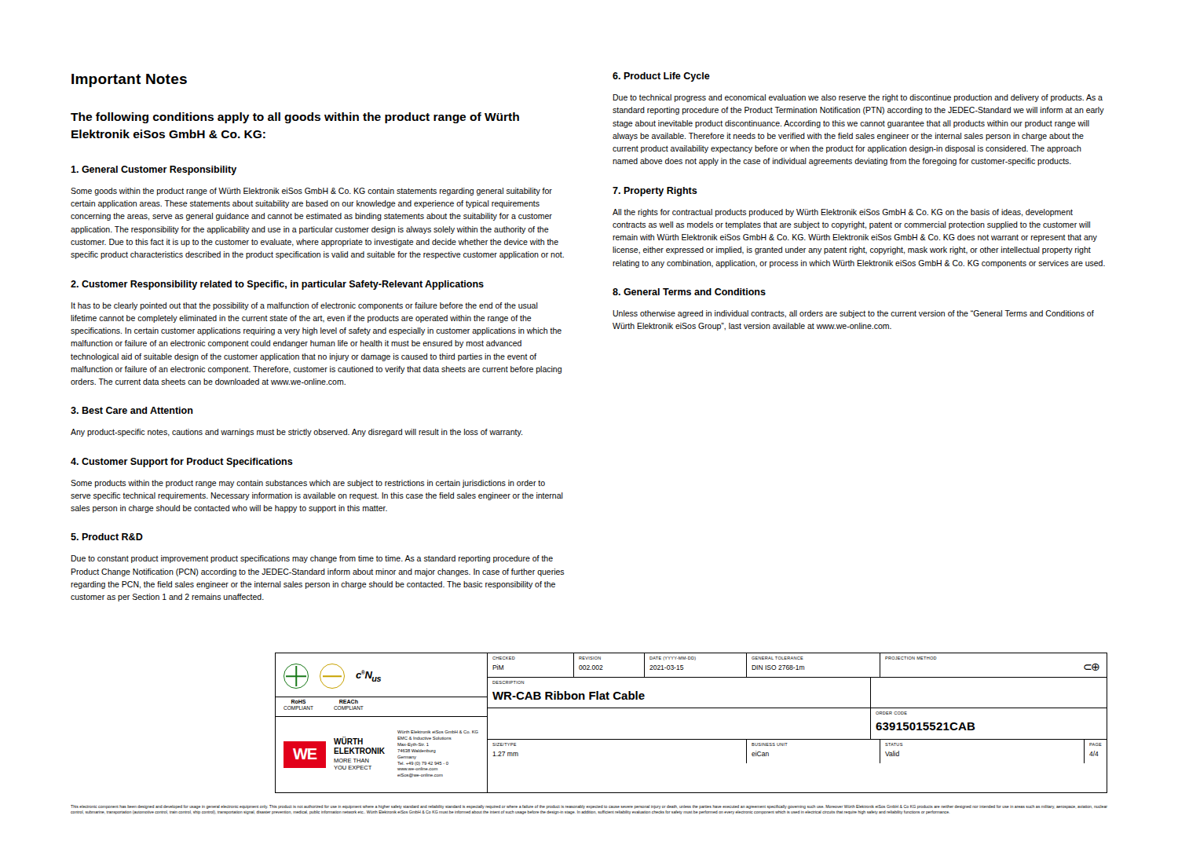Important Notes
The following conditions apply to all goods within the product range of Würth Elektronik eiSos GmbH & Co. KG:
1. General Customer Responsibility
Some goods within the product range of Würth Elektronik eiSos GmbH & Co. KG contain statements regarding general suitability for certain application areas. These statements about suitability are based on our knowledge and experience of typical requirements concerning the areas, serve as general guidance and cannot be estimated as binding statements about the suitability for a customer application. The responsibility for the applicability and use in a particular customer design is always solely within the authority of the customer. Due to this fact it is up to the customer to evaluate, where appropriate to investigate and decide whether the device with the specific product characteristics described in the product specification is valid and suitable for the respective customer application or not.
2. Customer Responsibility related to Specific, in particular Safety-Relevant Applications
It has to be clearly pointed out that the possibility of a malfunction of electronic components or failure before the end of the usual lifetime cannot be completely eliminated in the current state of the art, even if the products are operated within the range of the specifications. In certain customer applications requiring a very high level of safety and especially in customer applications in which the malfunction or failure of an electronic component could endanger human life or health it must be ensured by most advanced technological aid of suitable design of the customer application that no injury or damage is caused to third parties in the event of malfunction or failure of an electronic component. Therefore, customer is cautioned to verify that data sheets are current before placing orders. The current data sheets can be downloaded at www.we-online.com.
3. Best Care and Attention
Any product-specific notes, cautions and warnings must be strictly observed. Any disregard will result in the loss of warranty.
4. Customer Support for Product Specifications
Some products within the product range may contain substances which are subject to restrictions in certain jurisdictions in order to serve specific technical requirements. Necessary information is available on request. In this case the field sales engineer or the internal sales person in charge should be contacted who will be happy to support in this matter.
5. Product R&D
Due to constant product improvement product specifications may change from time to time. As a standard reporting procedure of the Product Change Notification (PCN) according to the JEDEC-Standard inform about minor and major changes. In case of further queries regarding the PCN, the field sales engineer or the internal sales person in charge should be contacted. The basic responsibility of the customer as per Section 1 and 2 remains unaffected.
6. Product Life Cycle
Due to technical progress and economical evaluation we also reserve the right to discontinue production and delivery of products. As a standard reporting procedure of the Product Termination Notification (PTN) according to the JEDEC-Standard we will inform at an early stage about inevitable product discontinuance. According to this we cannot guarantee that all products within our product range will always be available. Therefore it needs to be verified with the field sales engineer or the internal sales person in charge about the current product availability expectancy before or when the product for application design-in disposal is considered. The approach named above does not apply in the case of individual agreements deviating from the foregoing for customer-specific products.
7. Property Rights
All the rights for contractual products produced by Würth Elektronik eiSos GmbH & Co. KG on the basis of ideas, development contracts as well as models or templates that are subject to copyright, patent or commercial protection supplied to the customer will remain with Würth Elektronik eiSos GmbH & Co. KG. Würth Elektronik eiSos GmbH & Co. KG does not warrant or represent that any license, either expressed or implied, is granted under any patent right, copyright, mask work right, or other intellectual property right relating to any combination, application, or process in which Würth Elektronik eiSos GmbH & Co. KG components or services are used.
8. General Terms and Conditions
Unless otherwise agreed in individual contracts, all orders are subject to the current version of the “General Terms and Conditions of Würth Elektronik eiSos Group”, last version available at www.we-online.com.
c®Nus
RoHSCOMPLIANT
REACh COMPLIANT
WE
WÜRTH
ELEKTRONIK
MORE THAN
YOU EXPECT
Würth Elektronik eiSos GmbH & Co. KG
EMC & Inductive Solutions
Max-Eyth-Str. 1
74638 Waldenburg
Germany
Tel. +49 (0) 79 42 945 - 0
www.we-online.com
eiSos@we-online.com
Checked PiM
Revision002.002
Date (YYYY-MM-DD) 2021-03-15
General Tolerance DIN ISO 2768-1m
Projection Method⊂⊕
Description WR-CAB Ribbon Flat Cable
Order Code 63915015521CAB
Size/Type1.27 mm
Business UniteiCan
Status Valid
Page4/4
This electronic component has been designed and developed for usage in general electronic equipment only. This product is not authorized for use in equipment where a higher safety standard and reliability standard is especially required or where a failure of the product is reasonably expected to cause severe personal injury or death, unless the parties have executed an agreement specifically governing such use. Moreover Würth Elektronik eiSos GmbH & Co KG products are neither designed nor intended for use in areas such as military, aerospace, aviation, nuclear control, submarine, transportation (automotive control, train control, ship control), transportation signal, disaster prevention, medical, public information network etc.. Würth Elektronik eiSos GmbH & Co KG must be informed about the intent of such usage before the design-in stage. In addition, sufficient reliability evaluation checks for safety must be performed on every electronic component which is used in electrical circuits that require high safety and reliability functions or performance.